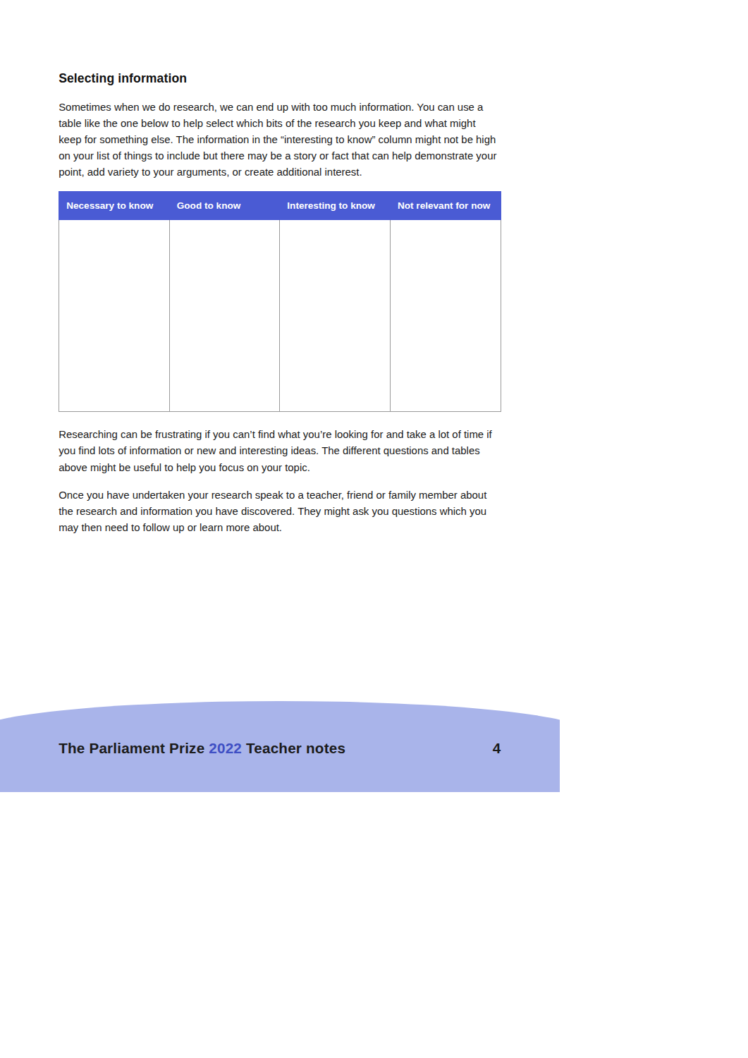Selecting information
Sometimes when we do research, we can end up with too much information. You can use a table like the one below to help select which bits of the research you keep and what might keep for something else. The information in the “interesting to know” column might not be high on your list of things to include but there may be a story or fact that can help demonstrate your point, add variety to your arguments, or create additional interest.
| Necessary to know | Good to know | Interesting to know | Not relevant for now |
| --- | --- | --- | --- |
Researching can be frustrating if you can’t find what you’re looking for and take a lot of time if you find lots of information or new and interesting ideas. The different questions and tables above might be useful to help you focus on your topic.
Once you have undertaken your research speak to a teacher, friend or family member about the research and information you have discovered. They might ask you questions which you may then need to follow up or learn more about.
The Parliament Prize 2022 Teacher notes 4